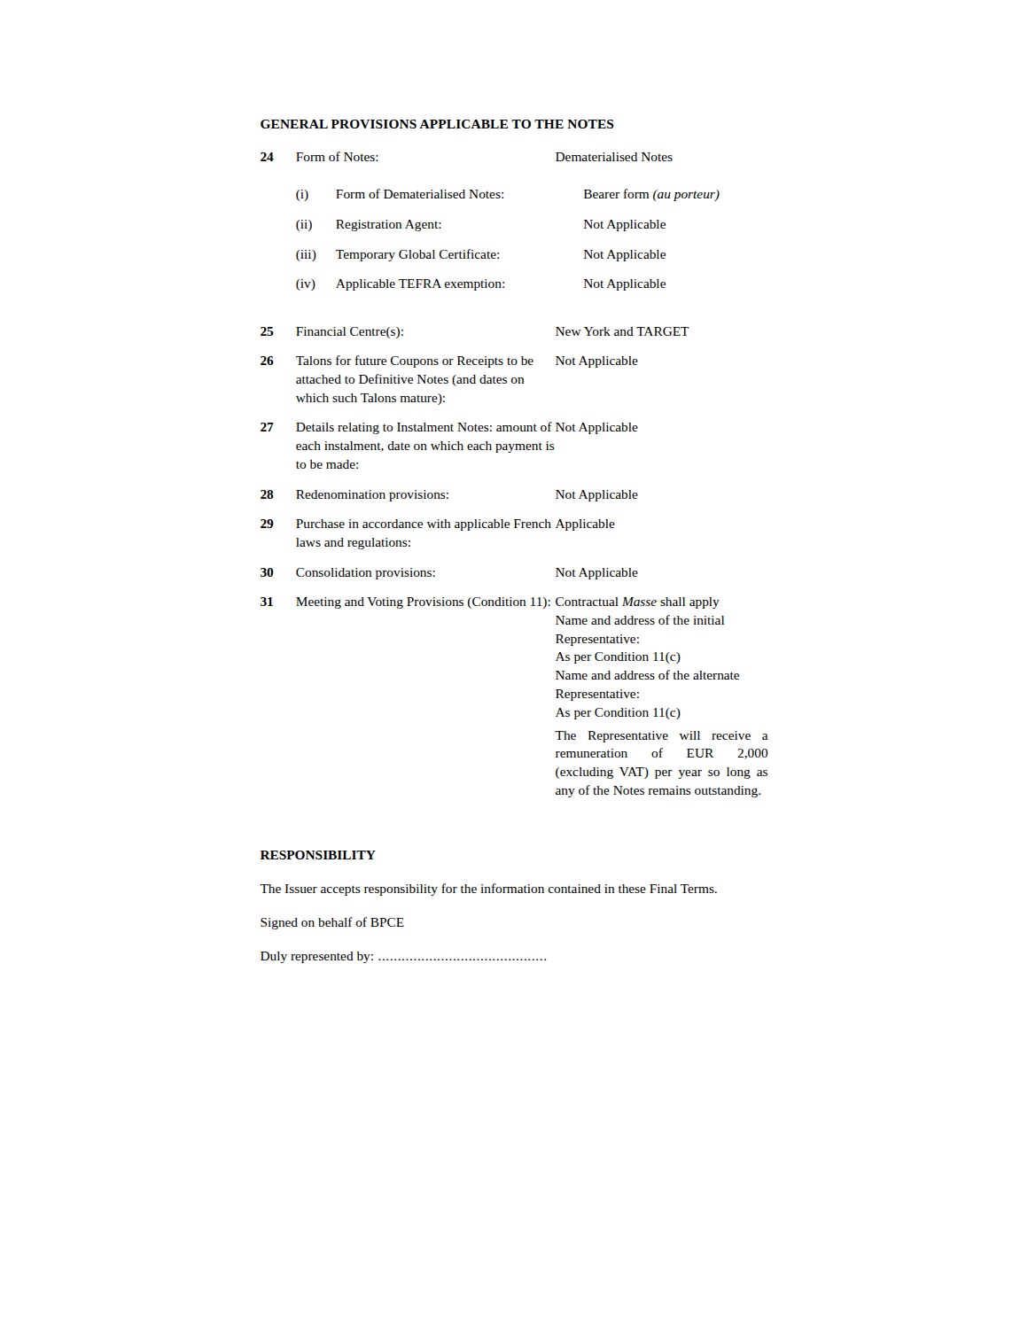GENERAL PROVISIONS APPLICABLE TO THE NOTES
| 24 | Form of Notes: | Dematerialised Notes |
| | / (i) / Form of Dematerialised Notes: / Bearer form (au porteur) / / (ii) / Registration Agent: / Not Applicable / / (iii) / Temporary Global Certificate: / Not Applicable / / (iv) / Applicable TEFRA exemption: / Not Applicable / |
| 25 | Financial Centre(s): | New York and TARGET |
| 26 | Talons for future Coupons or Receipts to be attached to Definitive Notes (and dates on which such Talons mature): | Not Applicable |
| 27 | Details relating to Instalment Notes: amount of each instalment, date on which each payment is to be made: | Not Applicable |
| 28 | Redenomination provisions: | Not Applicable |
| 29 | Purchase in accordance with applicable French laws and regulations: | Applicable |
| 30 | Consolidation provisions: | Not Applicable |
| 31 | Meeting and Voting Provisions (Condition 11): | Contractual Masse shall apply Name and address of the initial Representative: As per Condition 11(c) Name and address of the alternate Representative: As per Condition 11(c) The Representative will receive a remuneration of EUR 2,000 (excluding VAT) per year so long as any of the Notes remains outstanding. |
RESPONSIBILITY
The Issuer accepts responsibility for the information contained in these Final Terms.
Signed on behalf of BPCE
Duly represented by: ...........................................